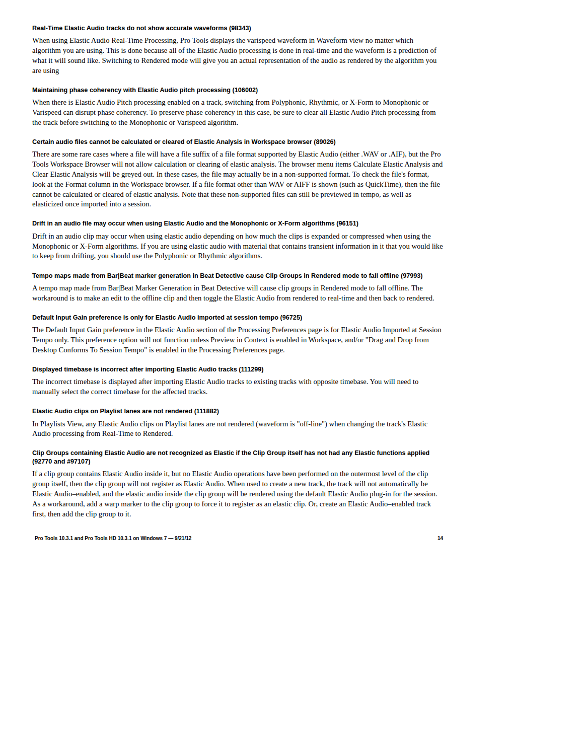Real-Time Elastic Audio tracks do not show accurate waveforms (98343)
When using Elastic Audio Real-Time Processing, Pro Tools displays the varispeed waveform in Waveform view no matter which algorithm you are using. This is done because all of the Elastic Audio processing is done in real-time and the waveform is a prediction of what it will sound like. Switching to Rendered mode will give you an actual representation of the audio as rendered by the algorithm you are using
Maintaining phase coherency with Elastic Audio pitch processing (106002)
When there is Elastic Audio Pitch processing enabled on a track, switching from Polyphonic, Rhythmic, or X-Form to Monophonic or Varispeed can disrupt phase coherency. To preserve phase coherency in this case, be sure to clear all Elastic Audio Pitch processing from the track before switching to the Monophonic or Varispeed algorithm.
Certain audio files cannot be calculated or cleared of Elastic Analysis in Workspace browser (89026)
There are some rare cases where a file will have a file suffix of a file format supported by Elastic Audio (either .WAV or .AIF), but the Pro Tools Workspace Browser will not allow calculation or clearing of elastic analysis. The browser menu items Calculate Elastic Analysis and Clear Elastic Analysis will be greyed out. In these cases, the file may actually be in a non-supported format. To check the file's format, look at the Format column in the Workspace browser. If a file format other than WAV or AIFF is shown (such as QuickTime), then the file cannot be calculated or cleared of elastic analysis. Note that these non-supported files can still be previewed in tempo, as well as elasticized once imported into a session.
Drift in an audio file may occur when using Elastic Audio and the Monophonic or X-Form algorithms (96151)
Drift in an audio clip may occur when using elastic audio depending on how much the clips is expanded or compressed when using the Monophonic or X-Form algorithms. If you are using elastic audio with material that contains transient information in it that you would like to keep from drifting, you should use the Polyphonic or Rhythmic algorithms.
Tempo maps made from Bar|Beat marker generation in Beat Detective cause Clip Groups in Rendered mode to fall offline (97993)
A tempo map made from Bar|Beat Marker Generation in Beat Detective will cause clip groups in Rendered mode to fall offline. The workaround is to make an edit to the offline clip and then toggle the Elastic Audio from rendered to real-time and then back to rendered.
Default Input Gain preference is only for Elastic Audio imported at session tempo (96725)
The Default Input Gain preference in the Elastic Audio section of the Processing Preferences page is for Elastic Audio Imported at Session Tempo only. This preference option will not function unless Preview in Context is enabled in Workspace, and/or "Drag and Drop from Desktop Conforms To Session Tempo" is enabled in the Processing Preferences page.
Displayed timebase is incorrect after importing Elastic Audio tracks (111299)
The incorrect timebase is displayed after importing Elastic Audio tracks to existing tracks with opposite timebase. You will need to manually select the correct timebase for the affected tracks.
Elastic Audio clips on Playlist lanes are not rendered (111882)
In Playlists View, any Elastic Audio clips on Playlist lanes are not rendered (waveform is "off-line") when changing the track's Elastic Audio processing from Real-Time to Rendered.
Clip Groups containing Elastic Audio are not recognized as Elastic if the Clip Group itself has not had any Elastic functions applied (92770 and #97107)
If a clip group contains Elastic Audio inside it, but no Elastic Audio operations have been performed on the outermost level of the clip group itself, then the clip group will not register as Elastic Audio. When used to create a new track, the track will not automatically be Elastic Audio–enabled, and the elastic audio inside the clip group will be rendered using the default Elastic Audio plug-in for the session. As a workaround, add a warp marker to the clip group to force it to register as an elastic clip. Or, create an Elastic Audio–enabled track first, then add the clip group to it.
Pro Tools 10.3.1 and Pro Tools HD 10.3.1 on Windows 7 — 9/21/12 14